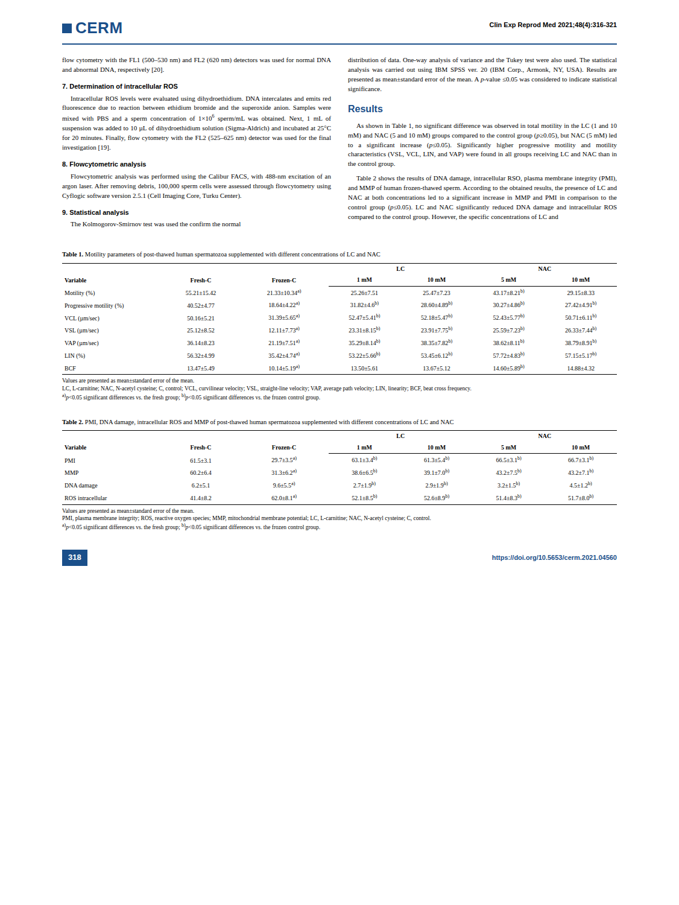CERM
Clin Exp Reprod Med 2021;48(4):316-321
flow cytometry with the FL1 (500–530 nm) and FL2 (620 nm) detectors was used for normal DNA and abnormal DNA, respectively [20].
7. Determination of intracellular ROS
Intracellular ROS levels were evaluated using dihydroethidium. DNA intercalates and emits red fluorescence due to reaction between ethidium bromide and the superoxide anion. Samples were mixed with PBS and a sperm concentration of 1×106 sperm/mL was obtained. Next, 1 mL of suspension was added to 10 µL of dihydroethidium solution (Sigma-Aldrich) and incubated at 25°C for 20 minutes. Finally, flow cytometry with the FL2 (525–625 nm) detector was used for the final investigation [19].
8. Flowcytometric analysis
Flowcytometric analysis was performed using the Calibur FACS, with 488-nm excitation of an argon laser. After removing debris, 100,000 sperm cells were assessed through flowcytometry using Cyflogic software version 2.5.1 (Cell Imaging Core, Turku Center).
9. Statistical analysis
The Kolmogorov-Smirnov test was used the confirm the normal
distribution of data. One-way analysis of variance and the Tukey test were also used. The statistical analysis was carried out using IBM SPSS ver. 20 (IBM Corp., Armonk, NY, USA). Results are presented as mean±standard error of the mean. A p-value ≤0.05 was considered to indicate statistical significance.
Results
As shown in Table 1, no significant difference was observed in total motility in the LC (1 and 10 mM) and NAC (5 and 10 mM) groups compared to the control group (p≥0.05), but NAC (5 mM) led to a significant increase (p≤0.05). Significantly higher progressive motility and motility characteristics (VSL, VCL, LIN, and VAP) were found in all groups receiving LC and NAC than in the control group.
Table 2 shows the results of DNA damage, intracellular RSO, plasma membrane integrity (PMI), and MMP of human frozen-thawed sperm. According to the obtained results, the presence of LC and NAC at both concentrations led to a significant increase in MMP and PMI in comparison to the control group (p≤0.05). LC and NAC significantly reduced DNA damage and intracellular ROS compared to the control group. However, the specific concentrations of LC and
Table 1. Motility parameters of post-thawed human spermatozoa supplemented with different concentrations of LC and NAC
| Variable | Fresh-C | Frozen-C | LC | NAC |
| --- | --- | --- | --- | --- |
| 1 mM | 10 mM | 5 mM | 10 mM |
| Motility (%) | 55.21±15.42 | 21.33±10.34 a) | 25.26±7.51 | 25.47±7.23 | 43.17±8.21 b) | 29.15±8.33 |
| Progressive motility (%) | 40.52±4.77 | 18.64±4.22 a) | 31.82±4.6 b) | 28.60±4.89 b) | 30.27±4.86 b) | 27.42±4.91 b) |
| VCL (µm/sec) | 50.16±5.21 | 31.39±5.65 a) | 52.47±5.41 b) | 52.18±5.47 b) | 52.43±5.77 b) | 50.71±6.11 b) |
| VSL (µm/sec) | 25.12±8.52 | 12.11±7.73 a) | 23.31±8.15 b) | 23.91±7.75 b) | 25.59±7.23 b) | 26.33±7.44 b) |
| VAP (µm/sec) | 36.14±8.23 | 21.19±7.51 a) | 35.29±8.14 b) | 38.35±7.82 b) | 38.62±8.11 b) | 38.79±8.91 b) |
| LIN (%) | 56.32±4.99 | 35.42±4.74 a) | 53.22±5.66 b) | 53.45±6.12 b) | 57.72±4.83 b) | 57.15±5.17 b) |
| BCF | 13.47±5.49 | 10.14±5.19 a) | 13.50±5.61 | 13.67±5.12 | 14.60±5.89 b) | 14.88±4.32 |
Values are presented as mean±standard error of the mean.
LC, L-carnitine; NAC, N-acetyl cysteine; C, control; VCL, curvilinear velocity; VSL, straight-line velocity; VAP, average path velocity; LIN, linearity; BCF, beat cross frequency.
a)p<0.05 significant differences vs. the fresh group; b)p<0.05 significant differences vs. the frozen control group.
Table 2. PMI, DNA damage, intracellular ROS and MMP of post-thawed human spermatozoa supplemented with different concentrations of LC and NAC
| Variable | Fresh-C | Frozen-C | LC | NAC |
| --- | --- | --- | --- | --- |
| 1 mM | 10 mM | 5 mM | 10 mM |
| PMI | 61.5±3.1 | 29.7±3.5 a) | 63.1±3.4 b) | 61.3±5.4 b) | 66.5±3.1 b) | 66.7±3.1 b) |
| MMP | 60.2±6.4 | 31.3±6.2 a) | 38.6±6.5 b) | 39.1±7.0 b) | 43.2±7.5 b) | 43.2±7.1 b) |
| DNA damage | 6.2±5.1 | 9.6±5.5 a) | 2.7±1.9 b) | 2.9±1.9 b) | 3.2±1.5 b) | 4.5±1.2 b) |
| ROS intracellular | 41.4±8.2 | 62.0±8.1 a) | 52.1±8.5 b) | 52.6±8.9 b) | 51.4±8.3 b) | 51.7±8.0 b) |
Values are presented as mean±standard error of the mean.
PMI, plasma membrane integrity; ROS, reactive oxygen species; MMP, mitochondrial membrane potential; LC, L-carnitine; NAC, N-acetyl cysteine; C, control.
a)p<0.05 significant differences vs. the fresh group; b)p<0.05 significant differences vs. the frozen control group.
318
https://doi.org/10.5653/cerm.2021.04560